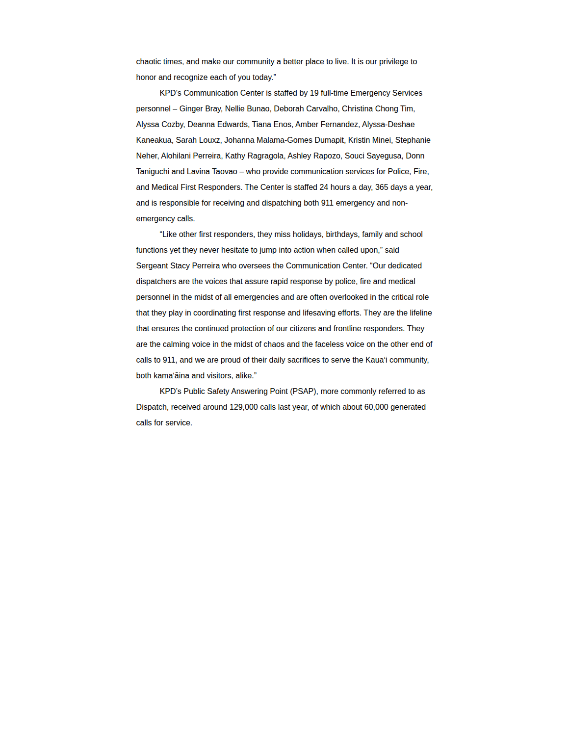chaotic times, and make our community a better place to live. It is our privilege to honor and recognize each of you today.”
KPD’s Communication Center is staffed by 19 full-time Emergency Services personnel – Ginger Bray, Nellie Bunao, Deborah Carvalho, Christina Chong Tim, Alyssa Cozby, Deanna Edwards, Tiana Enos, Amber Fernandez, Alyssa-Deshae Kaneakua, Sarah Louxz, Johanna Malama-Gomes Dumapit, Kristin Minei, Stephanie Neher, Alohilani Perreira, Kathy Ragragola, Ashley Rapozo, Souci Sayegusa, Donn Taniguchi and Lavina Taovao – who provide communication services for Police, Fire, and Medical First Responders. The Center is staffed 24 hours a day, 365 days a year, and is responsible for receiving and dispatching both 911 emergency and non-emergency calls.
“Like other first responders, they miss holidays, birthdays, family and school functions yet they never hesitate to jump into action when called upon,” said Sergeant Stacy Perreira who oversees the Communication Center. “Our dedicated dispatchers are the voices that assure rapid response by police, fire and medical personnel in the midst of all emergencies and are often overlooked in the critical role that they play in coordinating first response and lifesaving efforts. They are the lifeline that ensures the continued protection of our citizens and frontline responders. They are the calming voice in the midst of chaos and the faceless voice on the other end of calls to 911, and we are proud of their daily sacrifices to serve the Kauaʻi community, both kamaʻāina and visitors, alike.”
KPD’s Public Safety Answering Point (PSAP), more commonly referred to as Dispatch, received around 129,000 calls last year, of which about 60,000 generated calls for service.